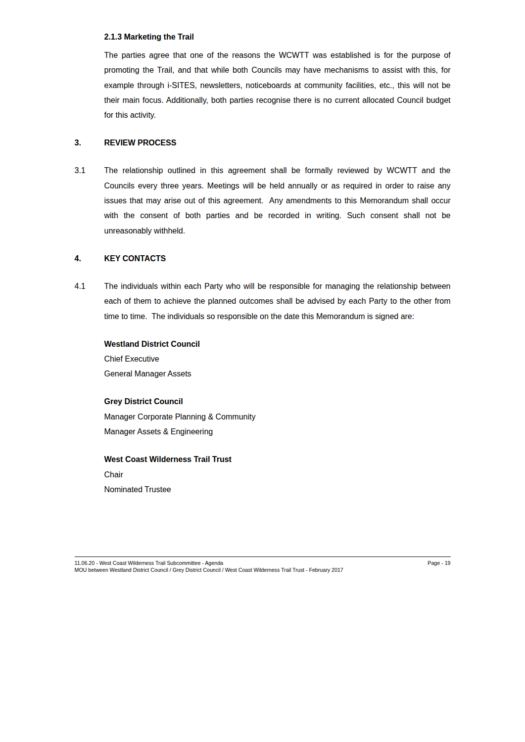2.1.3 Marketing the Trail
The parties agree that one of the reasons the WCWTT was established is for the purpose of promoting the Trail, and that while both Councils may have mechanisms to assist with this, for example through i-SITES, newsletters, noticeboards at community facilities, etc., this will not be their main focus. Additionally, both parties recognise there is no current allocated Council budget for this activity.
3.
REVIEW PROCESS
3.1
The relationship outlined in this agreement shall be formally reviewed by WCWTT and the Councils every three years. Meetings will be held annually or as required in order to raise any issues that may arise out of this agreement. Any amendments to this Memorandum shall occur with the consent of both parties and be recorded in writing. Such consent shall not be unreasonably withheld.
4.
KEY CONTACTS
4.1
The individuals within each Party who will be responsible for managing the relationship between each of them to achieve the planned outcomes shall be advised by each Party to the other from time to time. The individuals so responsible on the date this Memorandum is signed are:
Westland District Council
Chief Executive
General Manager Assets
Grey District Council
Manager Corporate Planning & Community
Manager Assets & Engineering
West Coast Wilderness Trail Trust
Chair
Nominated Trustee
11.06.20 - West Coast Wilderness Trail Subcommittee - Agenda
Page - 19
MOU between Westland District Council / Grey District Council / West Coast Wilderness Trail Trust - February 2017